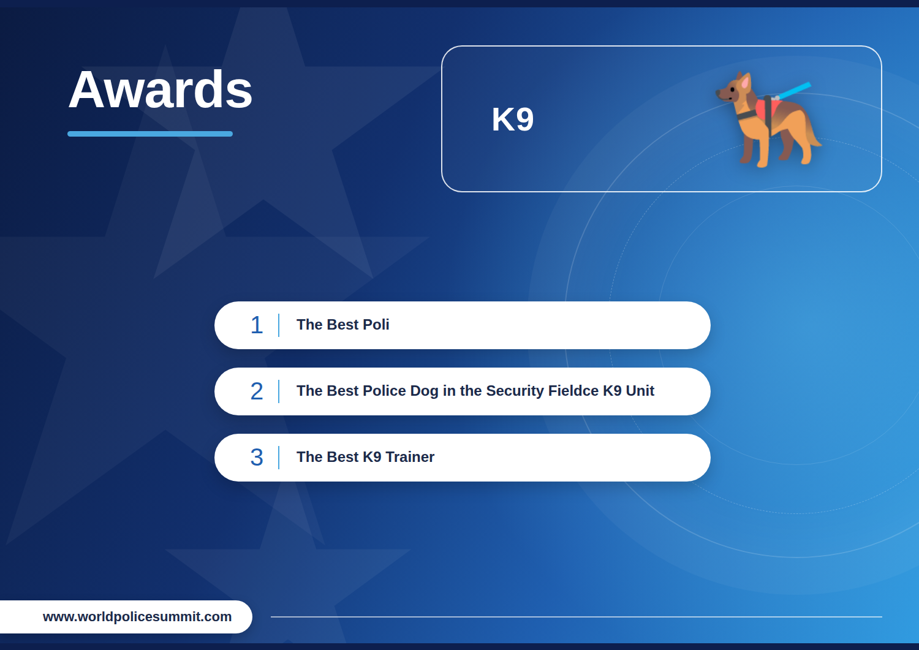Awards
K9 🐕‍🦺
The Best Poli
The Best Police Dog in the Security Fieldce K9 Unit
The Best K9 Trainer
www.worldpolicesummit.com